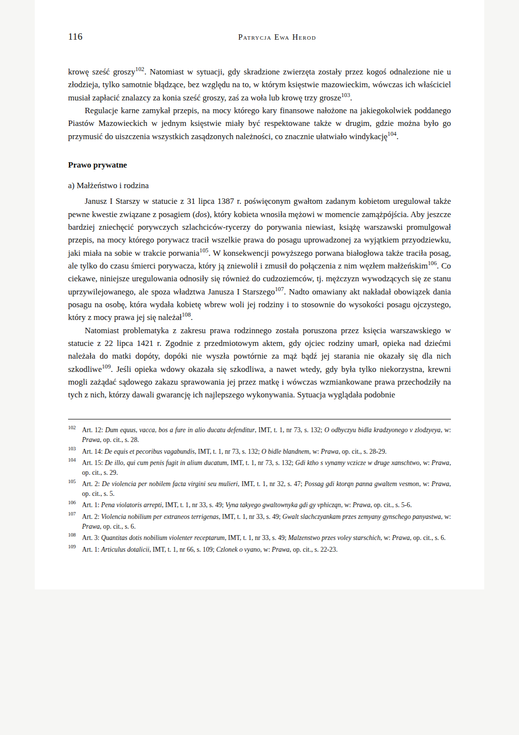116 Patrycja Ewa Herod
krowę sześć groszy102. Natomiast w sytuacji, gdy skradzione zwierzęta zostały przez kogoś odnalezione nie u złodzieja, tylko samotnie błądzące, bez względu na to, w którym księstwie mazowieckim, wówczas ich właściciel musiał zapłacić znalazcy za konia sześć groszy, zaś za woła lub krowę trzy grosze103.
Regulacje karne zamykał przepis, na mocy którego kary finansowe nałożone na jakiegokolwiek poddanego Piastów Mazowieckich w jednym księstwie miały być respektowane także w drugim, gdzie można było go przymusić do uiszczenia wszystkich zasądzonych należności, co znacznie ułatwiało windykację104.
Prawo prywatne
a) Małżeństwo i rodzina
Janusz I Starszy w statucie z 31 lipca 1387 r. poświęconym gwałtom zadanym kobietom uregulował także pewne kwestie związane z posagiem (dos), który kobieta wnosiła mężowi w momencie zamążpójścia. Aby jeszcze bardziej zniechęcić porywczych szlachciców-rycerzy do porywania niewiast, książę warszawski promulgował przepis, na mocy którego porywacz tracił wszelkie prawa do posagu uprowadzonej za wyjątkiem przyodziewku, jaki miała na sobie w trakcie porwania105. W konsekwencji powyższego porwana białogłowa także traciła posag, ale tylko do czasu śmierci porywacza, który ją zniewolił i zmusił do połączenia z nim węzłem małżeńskim106. Co ciekawe, niniejsze uregulowania odnosiły się również do cudzoziemców, tj. mężczyzn wywodzących się ze stanu uprzywilejowanego, ale spoza władztwa Janusza I Starszego107. Nadto omawiany akt nakładał obowiązek dania posagu na osobę, która wydała kobietę wbrew woli jej rodziny i to stosownie do wysokości posagu ojczystego, który z mocy prawa jej się należał108.
Natomiast problematyka z zakresu prawa rodzinnego została poruszona przez księcia warszawskiego w statucie z 22 lipca 1421 r. Zgodnie z przedmiotowym aktem, gdy ojciec rodziny umarł, opieka nad dziećmi należała do matki dopóty, dopóki nie wyszła powtórnie za mąż bądź jej starania nie okazały się dla nich szkodliwe109. Jeśli opieka wdowy okazała się szkodliwa, a nawet wtedy, gdy była tylko niekorzystna, krewni mogli zażądać sądowego zakazu sprawowania jej przez matkę i wówczas wzmiankowane prawa przechodziły na tych z nich, którzy dawali gwarancję ich najlepszego wykonywania. Sytuacja wyglądała podobnie
Art. 12: Dum equus, vacca, bos a fure in alio ducatu defenditur, IMT, t. 1, nr 73, s. 132; O odbyczyu bidla kradzyonego v zlodzyeya, w: Prawa, op. cit., s. 28.
Art. 14: De equis et pecoribus vagabundis, IMT, t. 1, nr 73, s. 132; O bidle blandnem, w: Prawa, op. cit., s. 28-29.
Art. 15: De illo, qui cum penis fugit in alium ducatum, IMT, t. 1, nr 73, s. 132; Gdi ktho s vynamy vczicze w druge xanschtwo, w: Prawa, op. cit., s. 29.
Art. 2: De violencia per nobilem facta virgini seu mulieri, IMT, t. 1, nr 32, s. 47; Possag gdi ktorąn panna gwaltem vesmon, w: Prawa, op. cit., s. 5.
Art. 1: Pena violatoris arrepti, IMT, t. 1, nr 33, s. 49; Vyna takyego gwaltownyka gdi gy vphicząn, w: Prawa, op. cit., s. 5-6.
Art. 2: Violencia nobilium per extraneos terrigenas, IMT, t. 1, nr 33, s. 49; Gwalt slachczyankam przes zemyany gynschego panyastwa, w: Prawa, op. cit., s. 6.
Art. 3: Quantitas dotis nobilium violenter receptarum, IMT, t. 1, nr 33, s. 49; Malzenstwo przes voley starschich, w: Prawa, op. cit., s. 6.
Art. 1: Articulus dotalicii, IMT, t. 1, nr 66, s. 109; Czlonek o vyano, w: Prawa, op. cit., s. 22-23.